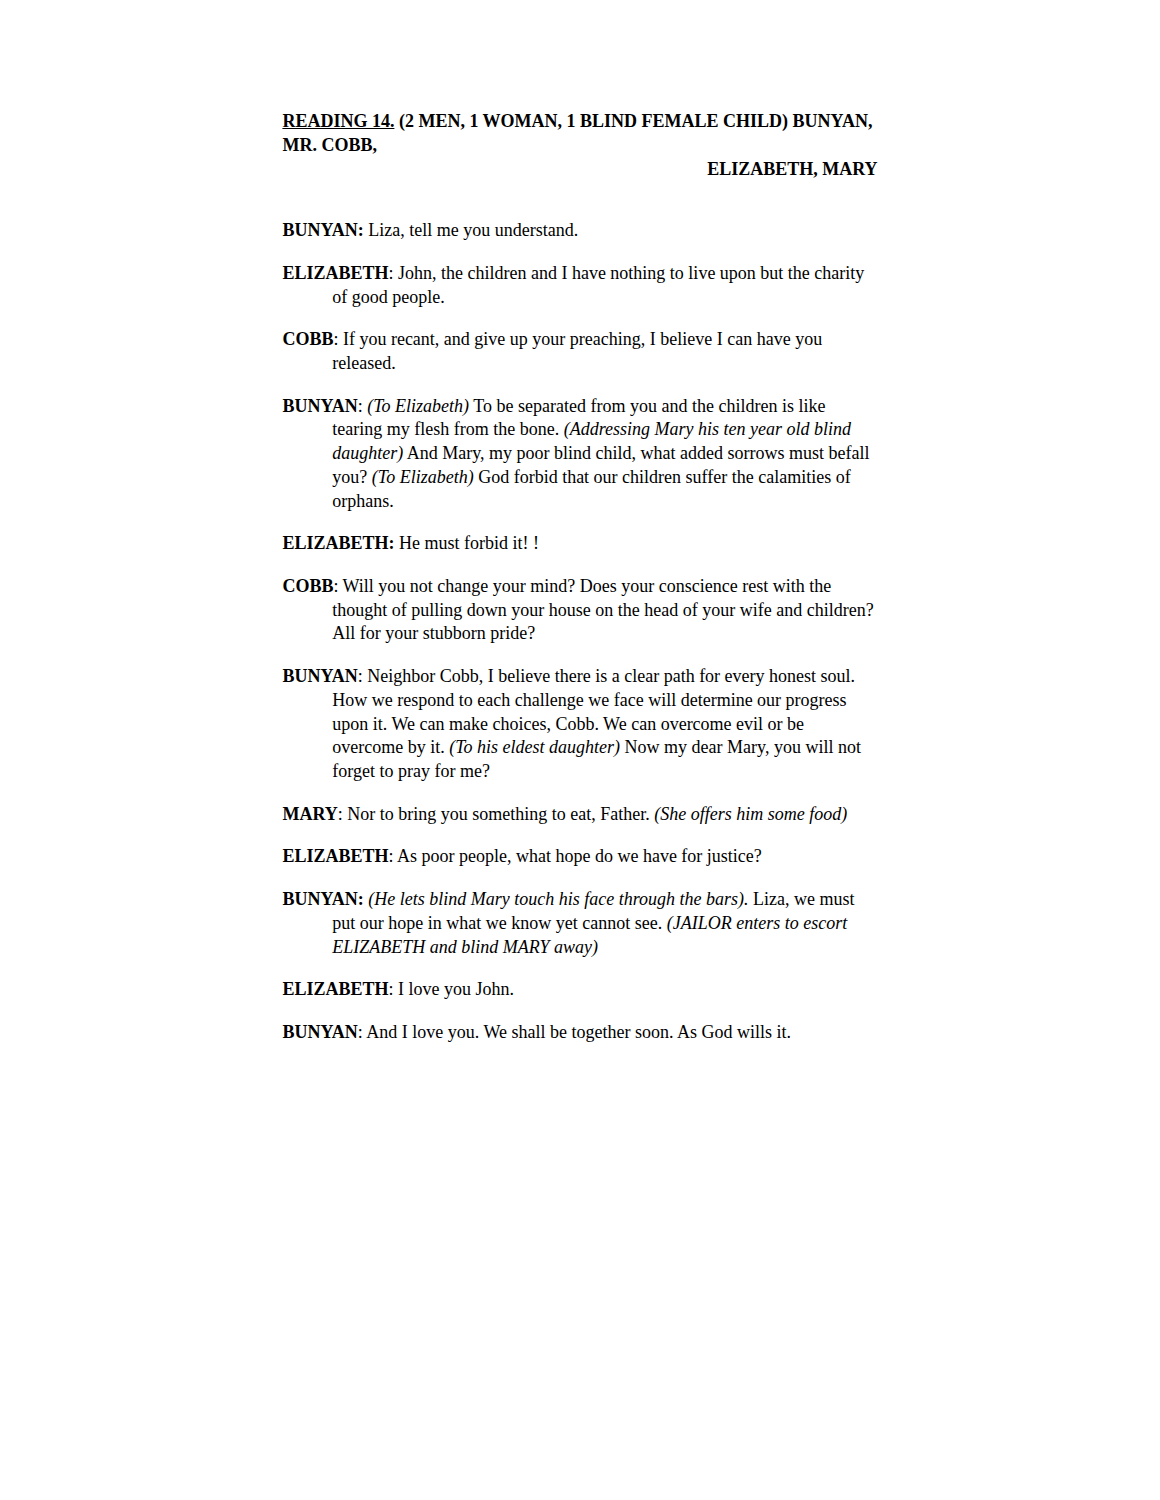READING 14. (2 MEN, 1 WOMAN, 1 BLIND FEMALE CHILD) BUNYAN, MR. COBB, ELIZABETH, MARY
BUNYAN: Liza, tell me you understand.
ELIZABETH: John, the children and I have nothing to live upon but the charity of good people.
COBB: If you recant, and give up your preaching, I believe I can have you released.
BUNYAN: (To Elizabeth) To be separated from you and the children is like tearing my flesh from the bone. (Addressing Mary his ten year old blind daughter) And Mary, my poor blind child, what added sorrows must befall you? (To Elizabeth) God forbid that our children suffer the calamities of orphans.
ELIZABETH: He must forbid it! !
COBB: Will you not change your mind? Does your conscience rest with the thought of pulling down your house on the head of your wife and children? All for your stubborn pride?
BUNYAN: Neighbor Cobb, I believe there is a clear path for every honest soul. How we respond to each challenge we face will determine our progress upon it. We can make choices, Cobb. We can overcome evil or be overcome by it. (To his eldest daughter) Now my dear Mary, you will not forget to pray for me?
MARY: Nor to bring you something to eat, Father. (She offers him some food)
ELIZABETH: As poor people, what hope do we have for justice?
BUNYAN: (He lets blind Mary touch his face through the bars). Liza, we must put our hope in what we know yet cannot see. (JAILOR enters to escort ELIZABETH and blind MARY away)
ELIZABETH: I love you John.
BUNYAN: And I love you. We shall be together soon. As God wills it.